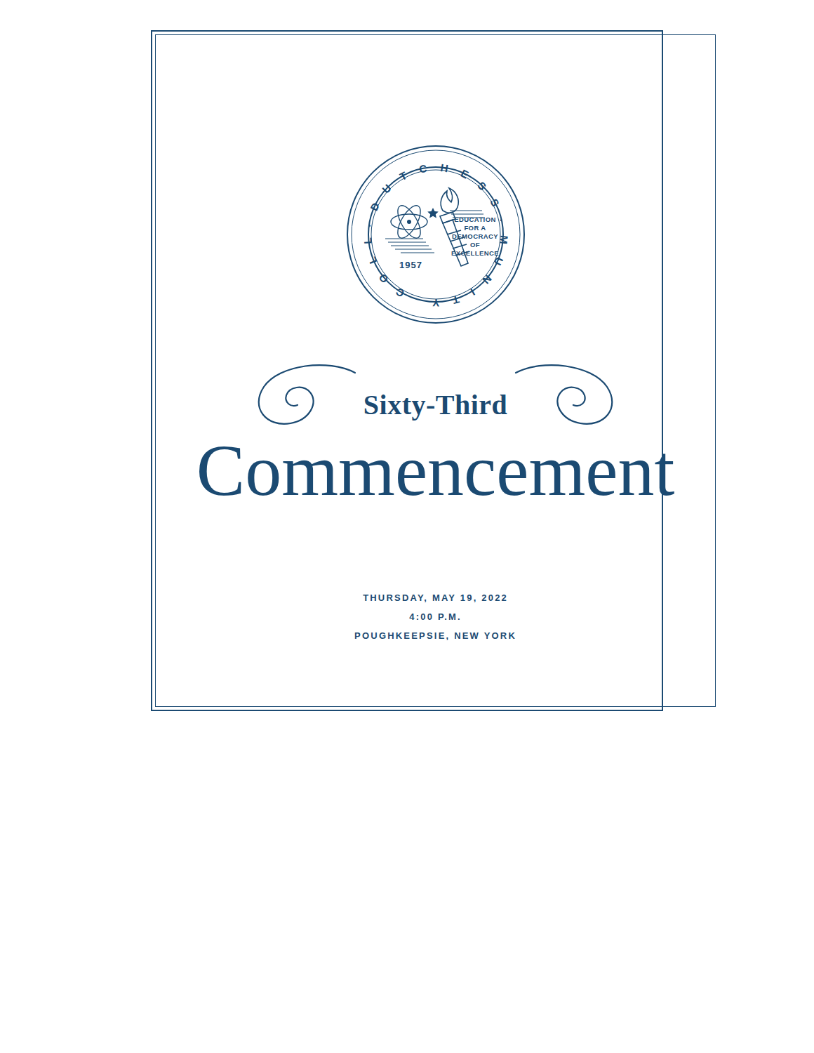· D U T C H E S S · C O M M U N I T Y C O L L E G E EDUCATION FOR A DEMOCRACY OF EXCELLENCE 1957
Sixty-Third
Commencement
Thursday, May 19, 2022
4:00 p.m.
Poughkeepsie, New York